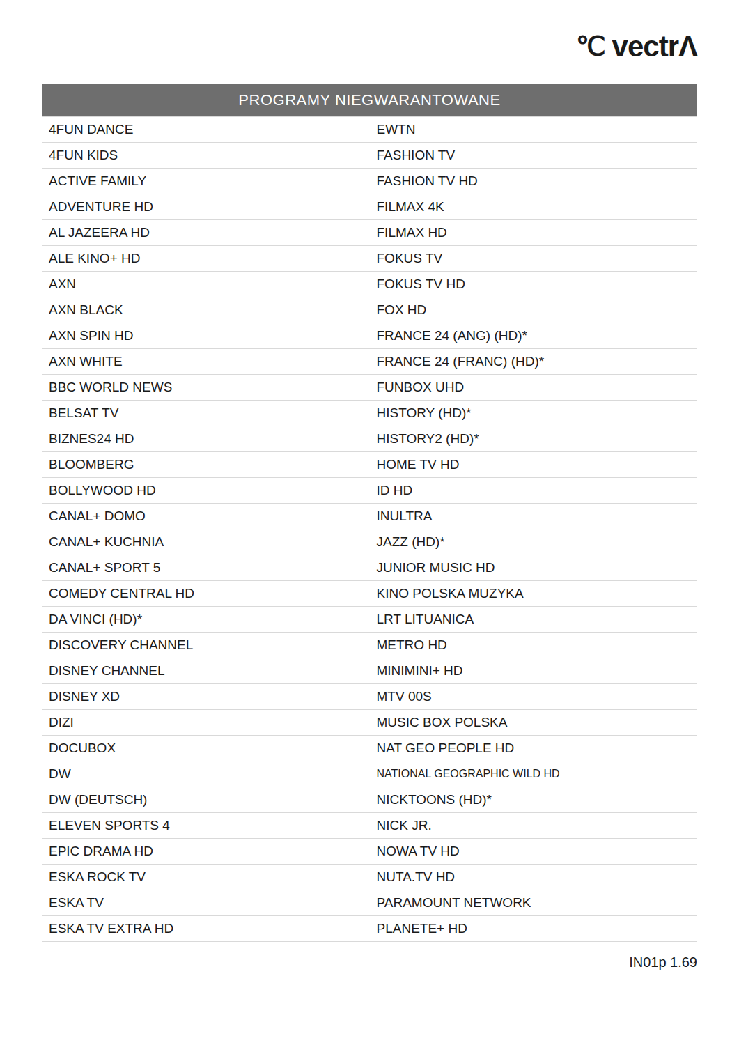℃vectrΛ
PROGRAMY NIEGWARANTOWANE
| 4FUN DANCE | EWTN |
| 4FUN KIDS | FASHION TV |
| ACTIVE FAMILY | FASHION TV HD |
| ADVENTURE HD | FILMAX 4K |
| AL JAZEERA HD | FILMAX HD |
| ALE KINO+ HD | FOKUS TV |
| AXN | FOKUS TV HD |
| AXN BLACK | FOX HD |
| AXN SPIN HD | FRANCE 24 (ANG) (HD)* |
| AXN WHITE | FRANCE 24 (FRANC) (HD)* |
| BBC WORLD NEWS | FUNBOX UHD |
| BELSAT TV | HISTORY (HD)* |
| BIZNES24 HD | HISTORY2 (HD)* |
| BLOOMBERG | HOME TV HD |
| BOLLYWOOD HD | ID HD |
| CANAL+ DOMO | INULTRA |
| CANAL+ KUCHNIA | JAZZ (HD)* |
| CANAL+ SPORT 5 | JUNIOR MUSIC HD |
| COMEDY CENTRAL HD | KINO POLSKA MUZYKA |
| DA VINCI (HD)* | LRT LITUANICA |
| DISCOVERY CHANNEL | METRO HD |
| DISNEY CHANNEL | MINIMINI+ HD |
| DISNEY XD | MTV 00S |
| DIZI | MUSIC BOX POLSKA |
| DOCUBOX | NAT GEO PEOPLE HD |
| DW | NATIONAL GEOGRAPHIC WILD HD |
| DW (DEUTSCH) | NICKTOONS (HD)* |
| ELEVEN SPORTS 4 | NICK JR. |
| EPIC DRAMA HD | NOWA TV HD |
| ESKA ROCK TV | NUTA.TV HD |
| ESKA TV | PARAMOUNT NETWORK |
| ESKA TV EXTRA HD | PLANETE+ HD |
IN01p 1.69